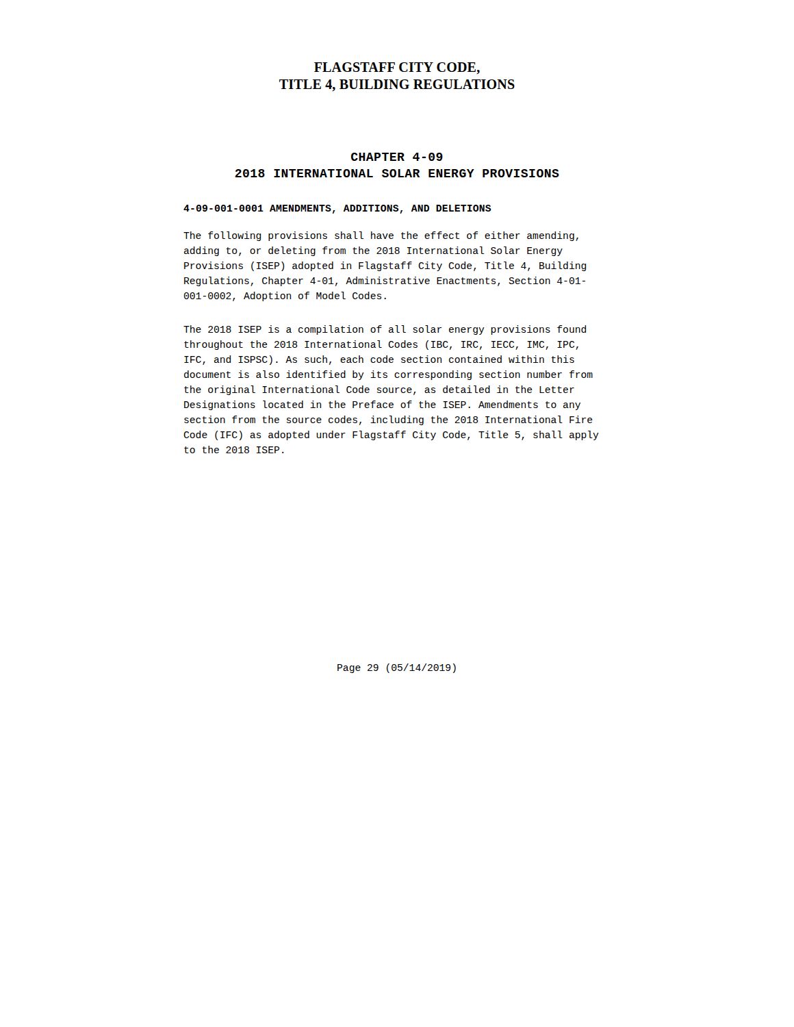FLAGSTAFF CITY CODE, TITLE 4, BUILDING REGULATIONS
CHAPTER 4-09 2018 INTERNATIONAL SOLAR ENERGY PROVISIONS
4-09-001-0001 AMENDMENTS, ADDITIONS, AND DELETIONS
The following provisions shall have the effect of either amending, adding to, or deleting from the 2018 International Solar Energy Provisions (ISEP) adopted in Flagstaff City Code, Title 4, Building Regulations, Chapter 4-01, Administrative Enactments, Section 4-01-001-0002, Adoption of Model Codes.
The 2018 ISEP is a compilation of all solar energy provisions found throughout the 2018 International Codes (IBC, IRC, IECC, IMC, IPC, IFC, and ISPSC). As such, each code section contained within this document is also identified by its corresponding section number from the original International Code source, as detailed in the Letter Designations located in the Preface of the ISEP. Amendments to any section from the source codes, including the 2018 International Fire Code (IFC) as adopted under Flagstaff City Code, Title 5, shall apply to the 2018 ISEP.
Page 29 (05/14/2019)